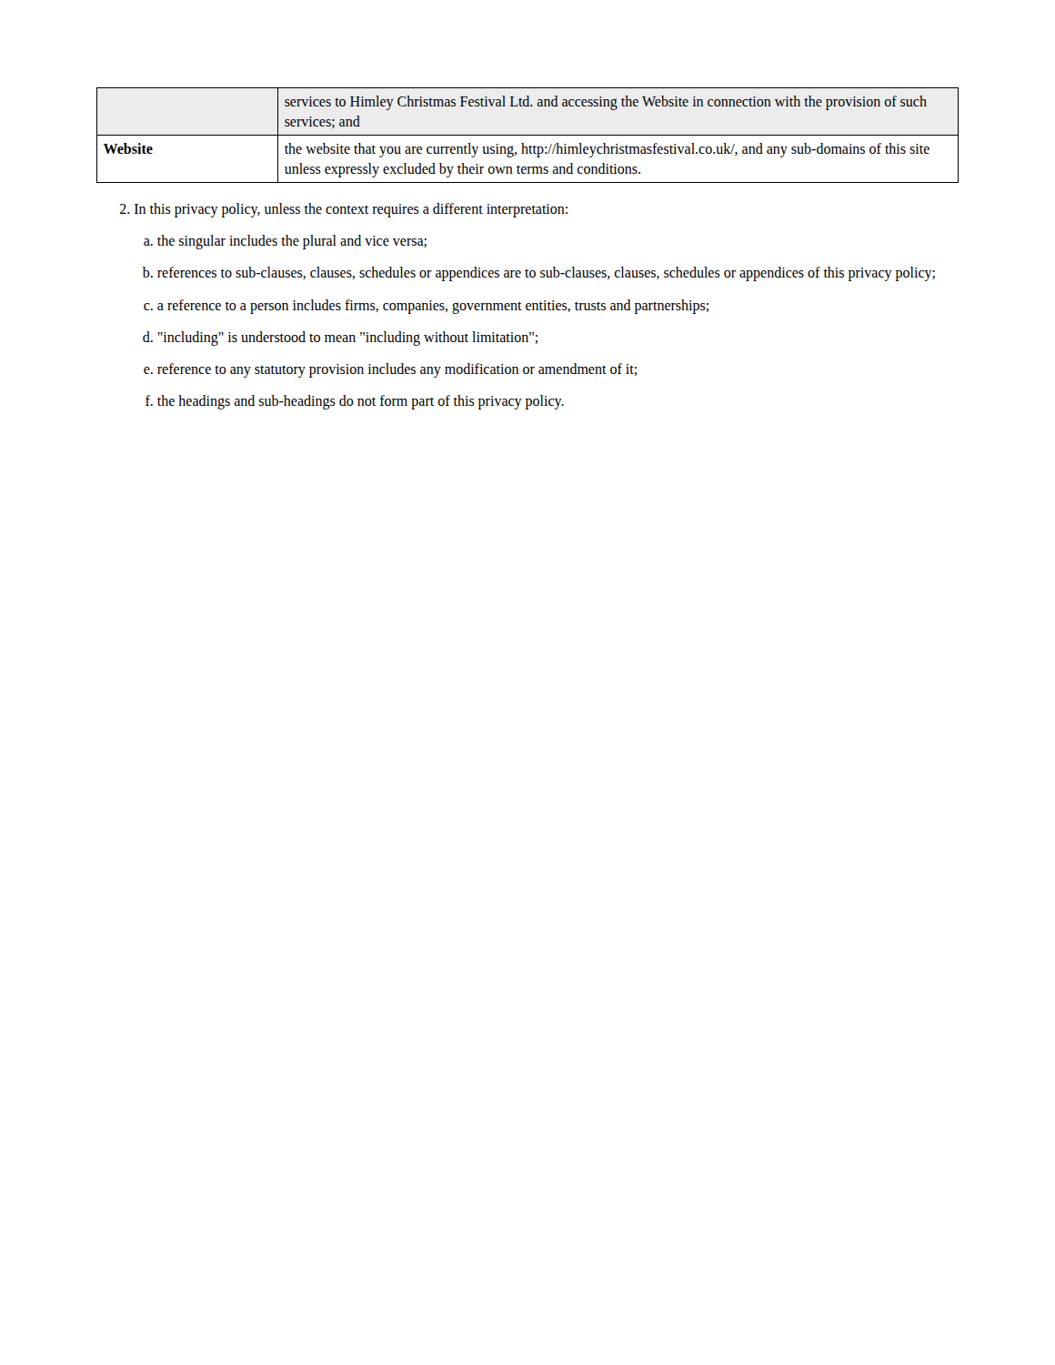| | services to Himley Christmas Festival Ltd. and accessing the Website in connection with the provision of such services; and |
| Website | the website that you are currently using, http://himleychristmasfestival.co.uk/, and any sub-domains of this site unless expressly excluded by their own terms and conditions. |
In this privacy policy, unless the context requires a different interpretation:
the singular includes the plural and vice versa;
references to sub-clauses, clauses, schedules or appendices are to sub-clauses, clauses, schedules or appendices of this privacy policy;
a reference to a person includes firms, companies, government entities, trusts and partnerships;
"including" is understood to mean "including without limitation";
reference to any statutory provision includes any modification or amendment of it;
the headings and sub-headings do not form part of this privacy policy.